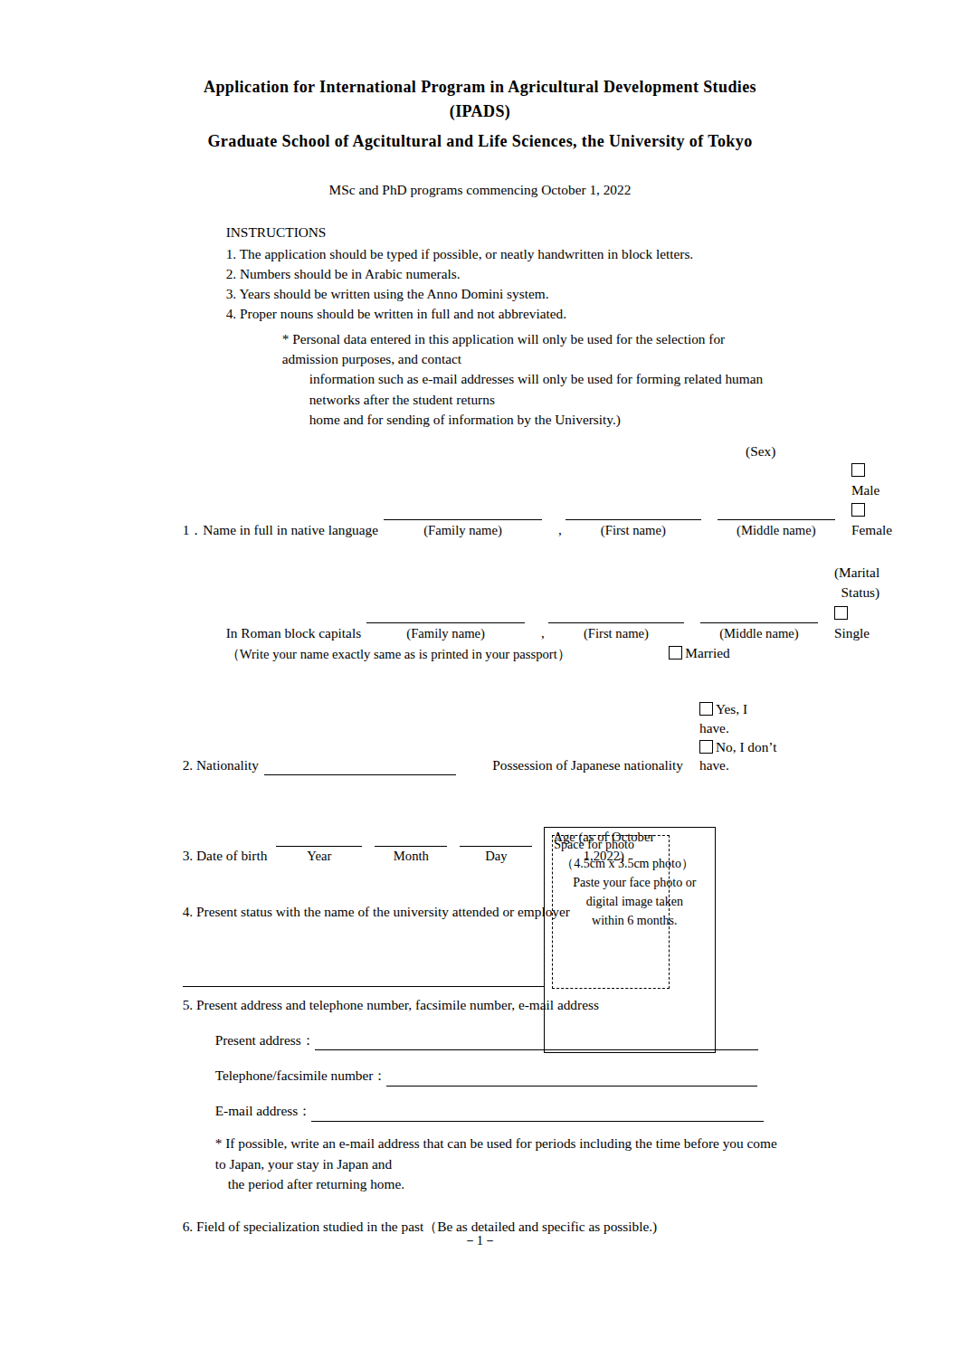Application for International Program in Agricultural Development Studies (IPADS)
Graduate School of Agcitultural and Life Sciences, the University of Tokyo
MSc and PhD programs commencing October 1, 2022
INSTRUCTIONS
1. The application should be typed if possible, or neatly handwritten in block letters.
2. Numbers should be in Arabic numerals.
3. Years should be written using the Anno Domini system.
4. Proper nouns should be written in full and not abbreviated.
* Personal data entered in this application will only be used for the selection for admission purposes, and contact
information such as e-mail addresses will only be used for forming related human networks after the student returns
home and for sending of information by the University.)
(Sex)
1．Name in full in native language
(Family name)
,
(First name)
(Middle name)
Male
Female
In Roman block capitals
(Family name)
,
(First name)
(Middle name)
(Marital Status)
Single
（Write your name exactly same as is printed in your passport）
Married
2. Nationality
Possession of Japanese nationality
Yes, I have.
No, I don’t have.
Space for photo
（4.5cm x 3.5cm photo）
Paste your face photo or
digital image taken
within 6 months.
3. Date of birth
Year
Month
Day
Age (as of October 1,2022)
4. Present status with the name of the university attended or employer
5. Present address and telephone number, facsimile number, e-mail address
Present address：
Telephone/facsimile number：
E-mail address：
* If possible, write an e-mail address that can be used for periods including the time before you come to Japan, your stay in Japan and
the period after returning home.
6. Field of specialization studied in the past（Be as detailed and specific as possible.)
－1－